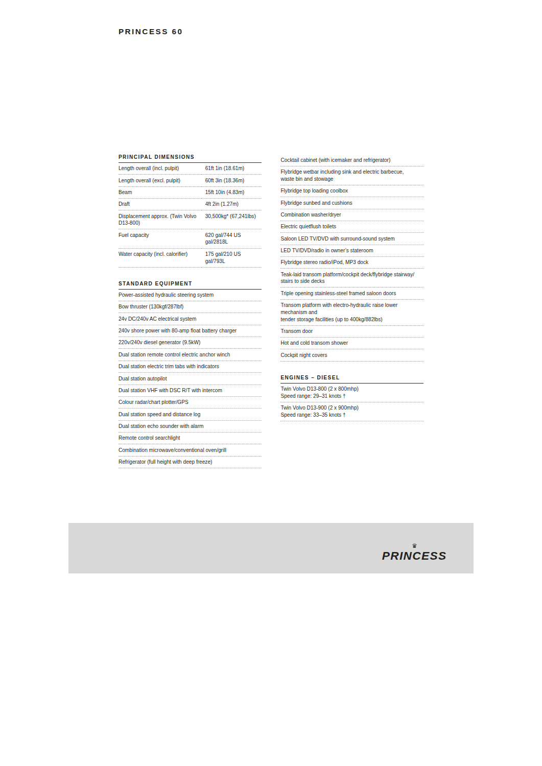PRINCESS 60
PRINCIPAL DIMENSIONS
| Length overall (incl. pulpit) | 61ft 1in (18.61m) |
| Length overall (excl. pulpit) | 60ft 3in (18.36m) |
| Beam | 15ft 10in (4.83m) |
| Draft | 4ft 2in (1.27m) |
| Displacement approx. (Twin Volvo D13-800) | 30,500kg* (67,241lbs) |
| Fuel capacity | 620 gal/744 US gal/2818L |
| Water capacity (incl. calorifier) | 175 gal/210 US gal/793L |
STANDARD EQUIPMENT
| Power-assisted hydraulic steering system |
| Bow thruster (130kgf/287lbf) |
| 24v DC/240v AC electrical system |
| 240v shore power with 80-amp float battery charger |
| 220v/240v diesel generator (9.5kW) |
| Dual station remote control electric anchor winch |
| Dual station electric trim tabs with indicators |
| Dual station autopilot |
| Dual station VHF with DSC R/T with intercom |
| Colour radar/chart plotter/GPS |
| Dual station speed and distance log |
| Dual station echo sounder with alarm |
| Remote control searchlight |
| Combination microwave/conventional oven/grill |
| Refrigerator (full height with deep freeze) |
| Cocktail cabinet (with icemaker and refrigerator) |
| Flybridge wetbar including sink and electric barbecue, |
| waste bin and stowage |
| Flybridge top loading coolbox |
| Flybridge sunbed and cushions |
| Combination washer/dryer |
| Electric quietflush toilets |
| Saloon LED TV/DVD with surround-sound system |
| LED TV/DVD/radio in owner’s stateroom |
| Flybridge stereo radio/iPod, MP3 dock |
| Teak-laid transom platform/cockpit deck/flybridge stairway/ |
| stairs to side decks |
| Triple opening stainless-steel framed saloon doors |
| Transom platform with electro-hydraulic raise lower mechanism and |
| tender storage facilities (up to 400kg/882lbs) |
| Transom door |
| Hot and cold transom shower |
| Cockpit night covers |
ENGINES – DIESEL
| Twin Volvo D13-800 (2 x 800mhp) |
| Speed range: 29–31 knots † |
| Twin Volvo D13-900 (2 x 900mhp) |
| Speed range: 33–35 knots † |
♛ PRINCESS